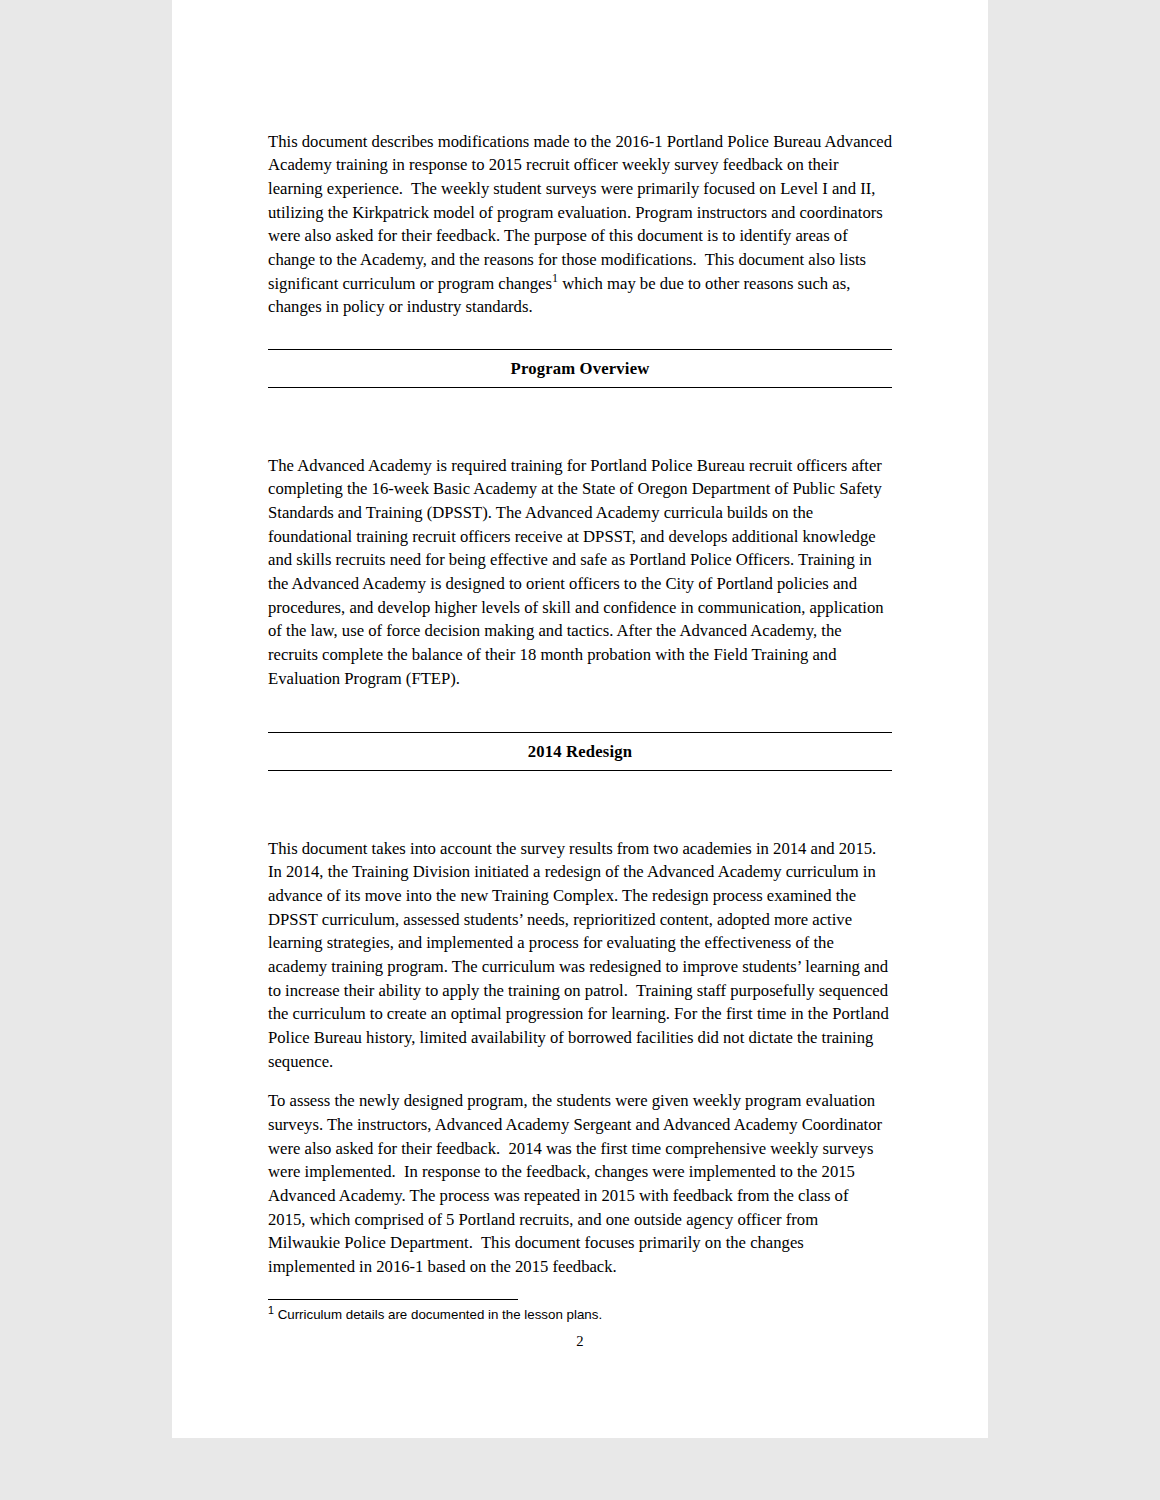This document describes modifications made to the 2016-1 Portland Police Bureau Advanced Academy training in response to 2015 recruit officer weekly survey feedback on their learning experience. The weekly student surveys were primarily focused on Level I and II, utilizing the Kirkpatrick model of program evaluation. Program instructors and coordinators were also asked for their feedback. The purpose of this document is to identify areas of change to the Academy, and the reasons for those modifications. This document also lists significant curriculum or program changes1 which may be due to other reasons such as, changes in policy or industry standards.
Program Overview
The Advanced Academy is required training for Portland Police Bureau recruit officers after completing the 16-week Basic Academy at the State of Oregon Department of Public Safety Standards and Training (DPSST). The Advanced Academy curricula builds on the foundational training recruit officers receive at DPSST, and develops additional knowledge and skills recruits need for being effective and safe as Portland Police Officers. Training in the Advanced Academy is designed to orient officers to the City of Portland policies and procedures, and develop higher levels of skill and confidence in communication, application of the law, use of force decision making and tactics. After the Advanced Academy, the recruits complete the balance of their 18 month probation with the Field Training and Evaluation Program (FTEP).
2014 Redesign
This document takes into account the survey results from two academies in 2014 and 2015. In 2014, the Training Division initiated a redesign of the Advanced Academy curriculum in advance of its move into the new Training Complex. The redesign process examined the DPSST curriculum, assessed students’ needs, reprioritized content, adopted more active learning strategies, and implemented a process for evaluating the effectiveness of the academy training program. The curriculum was redesigned to improve students’ learning and to increase their ability to apply the training on patrol. Training staff purposefully sequenced the curriculum to create an optimal progression for learning. For the first time in the Portland Police Bureau history, limited availability of borrowed facilities did not dictate the training sequence.
To assess the newly designed program, the students were given weekly program evaluation surveys. The instructors, Advanced Academy Sergeant and Advanced Academy Coordinator were also asked for their feedback. 2014 was the first time comprehensive weekly surveys were implemented. In response to the feedback, changes were implemented to the 2015 Advanced Academy. The process was repeated in 2015 with feedback from the class of 2015, which comprised of 5 Portland recruits, and one outside agency officer from Milwaukie Police Department. This document focuses primarily on the changes implemented in 2016-1 based on the 2015 feedback.
1 Curriculum details are documented in the lesson plans.
2